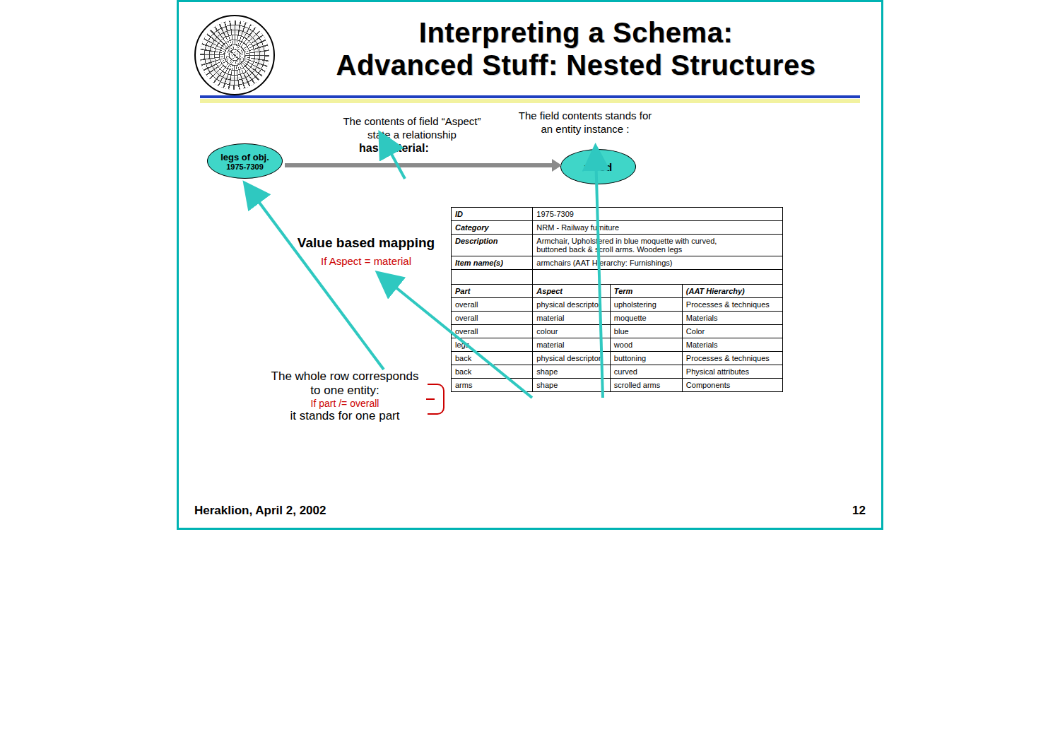Interpreting a Schema:
Advanced Stuff: Nested Structures
The contents of field “Aspect”
state a relationship
The field contents stands for
an entity instance :
legs of obj. 1975-7309
wood
has material:
Value based mapping
If Aspect = material
The whole row corresponds
to one entity:
If part /= overall
it stands for one part
| ID | 1975-7309 |
| Category | NRM - Railway furniture |
| Description | Armchair, Upholstered in blue moquette with curved, buttoned back & scroll arms. Wooden legs |
| Item name(s) | armchairs (AAT Hierarchy: Furnishings) |
| Part | Aspect | Term | (AAT Hierarchy) |
| overall | physical descriptor | upholstering | Processes & techniques |
| overall | material | moquette | Materials |
| overall | colour | blue | Color |
| legs | material | wood | Materials |
| back | physical descriptor | buttoning | Processes & techniques |
| back | shape | curved | Physical attributes |
| arms | shape | scrolled arms | Components |
Heraklion, April 2, 2002
12